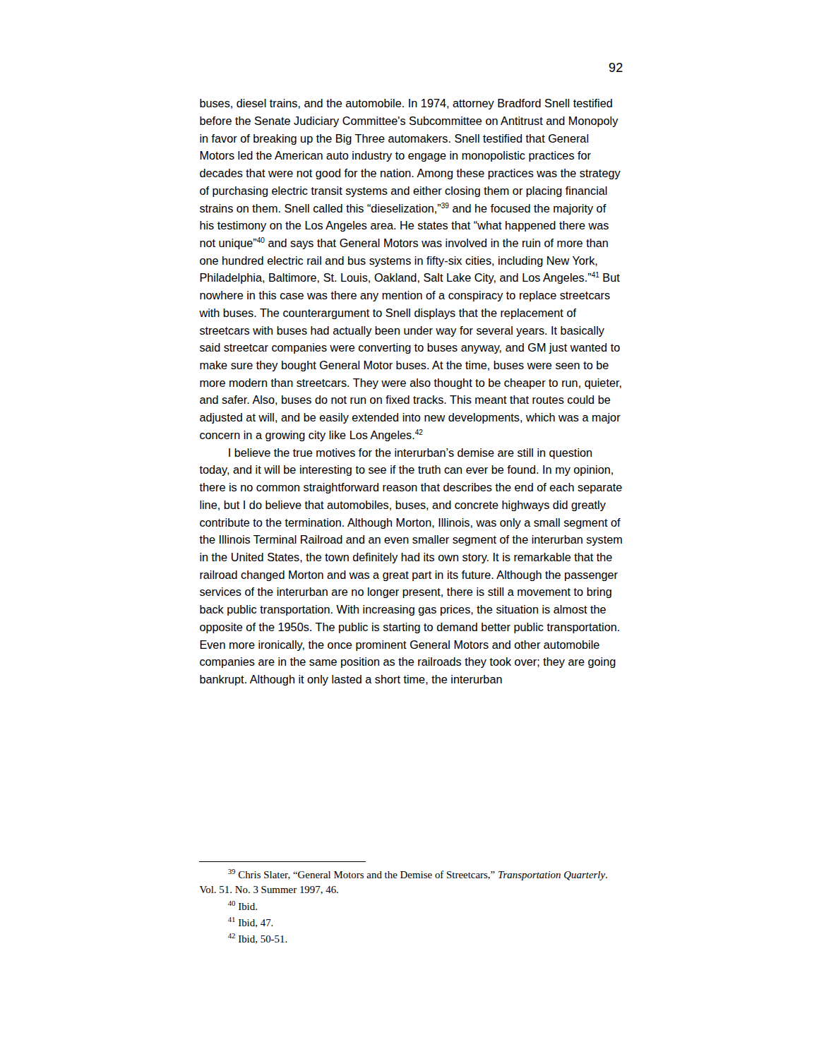92
buses, diesel trains, and the automobile. In 1974, attorney Bradford Snell testified before the Senate Judiciary Committee's Subcommittee on Antitrust and Monopoly in favor of breaking up the Big Three automakers. Snell testified that General Motors led the American auto industry to engage in monopolistic practices for decades that were not good for the nation. Among these practices was the strategy of purchasing electric transit systems and either closing them or placing financial strains on them. Snell called this “dieselization,”39 and he focused the majority of his testimony on the Los Angeles area. He states that “what happened there was not unique”40 and says that General Motors was involved in the ruin of more than one hundred electric rail and bus systems in fifty-six cities, including New York, Philadelphia, Baltimore, St. Louis, Oakland, Salt Lake City, and Los Angeles.”41 But nowhere in this case was there any mention of a conspiracy to replace streetcars with buses. The counterargument to Snell displays that the replacement of streetcars with buses had actually been under way for several years. It basically said streetcar companies were converting to buses anyway, and GM just wanted to make sure they bought General Motor buses. At the time, buses were seen to be more modern than streetcars. They were also thought to be cheaper to run, quieter, and safer. Also, buses do not run on fixed tracks. This meant that routes could be adjusted at will, and be easily extended into new developments, which was a major concern in a growing city like Los Angeles.42
I believe the true motives for the interurban’s demise are still in question today, and it will be interesting to see if the truth can ever be found. In my opinion, there is no common straightforward reason that describes the end of each separate line, but I do believe that automobiles, buses, and concrete highways did greatly contribute to the termination. Although Morton, Illinois, was only a small segment of the Illinois Terminal Railroad and an even smaller segment of the interurban system in the United States, the town definitely had its own story. It is remarkable that the railroad changed Morton and was a great part in its future. Although the passenger services of the interurban are no longer present, there is still a movement to bring back public transportation. With increasing gas prices, the situation is almost the opposite of the 1950s. The public is starting to demand better public transportation. Even more ironically, the once prominent General Motors and other automobile companies are in the same position as the railroads they took over; they are going bankrupt. Although it only lasted a short time, the interurban
39 Chris Slater, “General Motors and the Demise of Streetcars,” Transportation Quarterly. Vol. 51. No. 3 Summer 1997, 46.
40 Ibid.
41 Ibid, 47.
42 Ibid, 50-51.